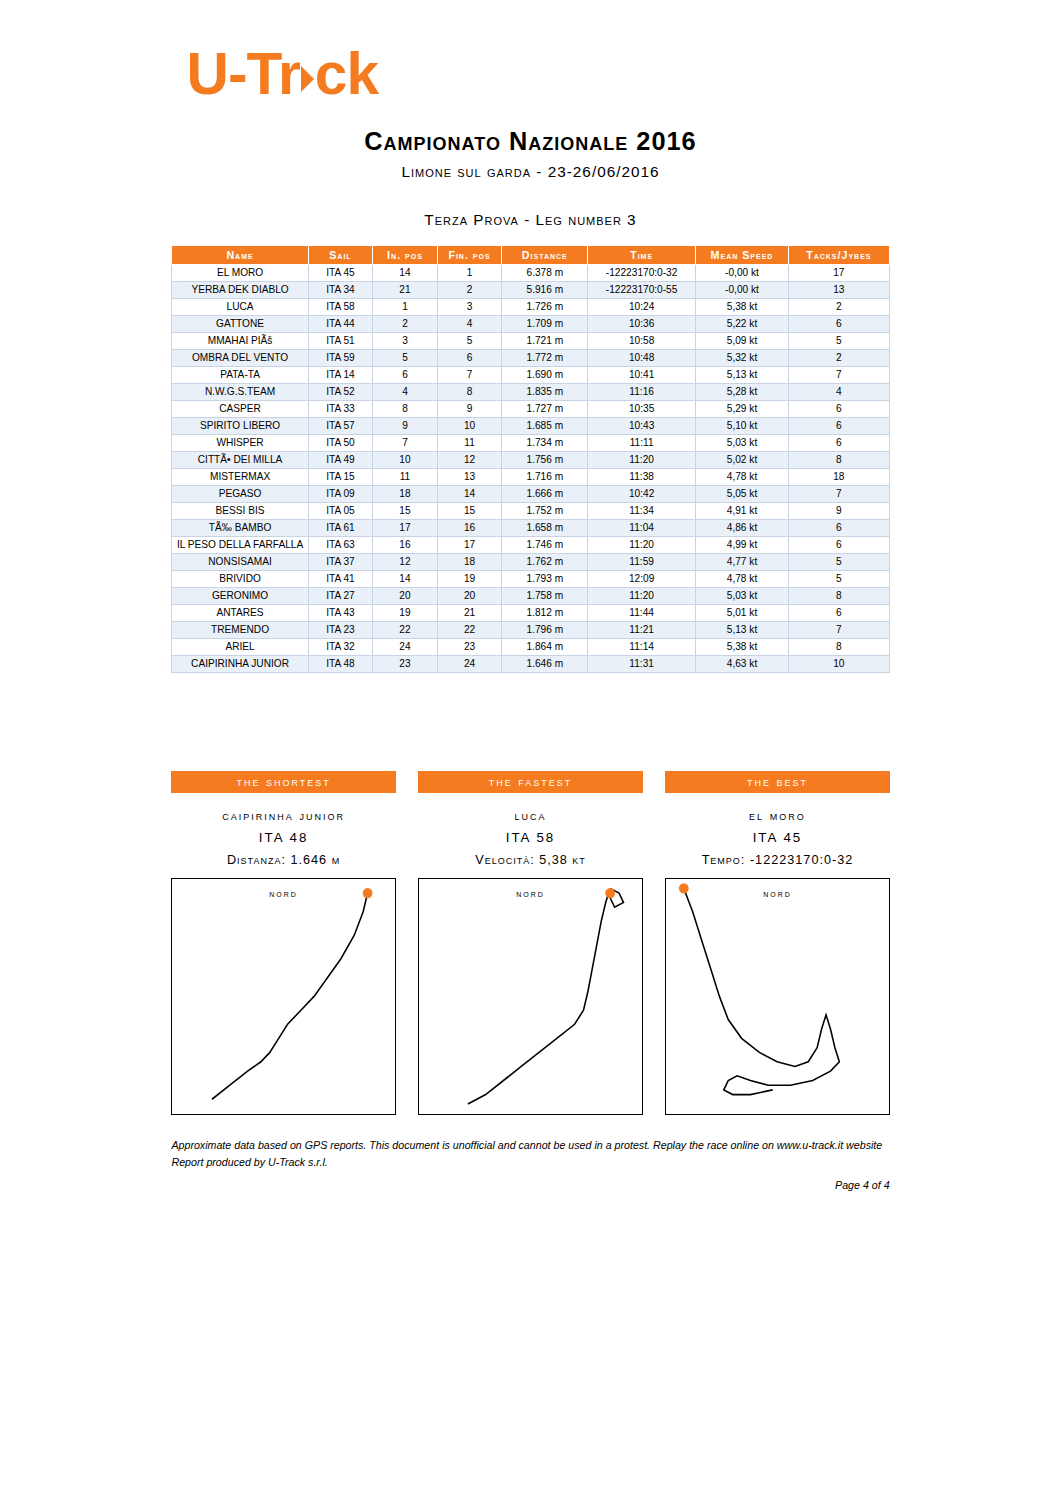U-Tr ck
Campionato Nazionale 2016
Limone sul garda - 23-26/06/2016
Terza Prova - Leg number 3
| Name | Sail | In. pos | Fin. pos | Distance | Time | Mean Speed | Tacks/Jybes |
| --- | --- | --- | --- | --- | --- | --- | --- |
| EL MORO | ITA 45 | 14 | 1 | 6.378 m | -12223170:0-32 | -0,00 kt | 17 |
| YERBA DEK DIABLO | ITA 34 | 21 | 2 | 5.916 m | -12223170:0-55 | -0,00 kt | 13 |
| LUCA | ITA 58 | 1 | 3 | 1.726 m | 10:24 | 5,38 kt | 2 |
| GATTONE | ITA 44 | 2 | 4 | 1.709 m | 10:36 | 5,22 kt | 6 |
| MMAHAI PIÃš | ITA 51 | 3 | 5 | 1.721 m | 10:58 | 5,09 kt | 5 |
| OMBRA DEL VENTO | ITA 59 | 5 | 6 | 1.772 m | 10:48 | 5,32 kt | 2 |
| PATA-TA | ITA 14 | 6 | 7 | 1.690 m | 10:41 | 5,13 kt | 7 |
| N.W.G.S.TEAM | ITA 52 | 4 | 8 | 1.835 m | 11:16 | 5,28 kt | 4 |
| CASPER | ITA 33 | 8 | 9 | 1.727 m | 10:35 | 5,29 kt | 6 |
| SPIRITO LIBERO | ITA 57 | 9 | 10 | 1.685 m | 10:43 | 5,10 kt | 6 |
| WHISPER | ITA 50 | 7 | 11 | 1.734 m | 11:11 | 5,03 kt | 6 |
| CITTÃ• DEI MILLA | ITA 49 | 10 | 12 | 1.756 m | 11:20 | 5,02 kt | 8 |
| MISTERMAX | ITA 15 | 11 | 13 | 1.716 m | 11:38 | 4,78 kt | 18 |
| PEGASO | ITA 09 | 18 | 14 | 1.666 m | 10:42 | 5,05 kt | 7 |
| BESSI BIS | ITA 05 | 15 | 15 | 1.752 m | 11:34 | 4,91 kt | 9 |
| TÃ‰ BAMBO | ITA 61 | 17 | 16 | 1.658 m | 11:04 | 4,86 kt | 6 |
| IL PESO DELLA FARFALLA | ITA 63 | 16 | 17 | 1.746 m | 11:20 | 4,99 kt | 6 |
| NONSISAMAI | ITA 37 | 12 | 18 | 1.762 m | 11:59 | 4,77 kt | 5 |
| BRIVIDO | ITA 41 | 14 | 19 | 1.793 m | 12:09 | 4,78 kt | 5 |
| GERONIMO | ITA 27 | 20 | 20 | 1.758 m | 11:20 | 5,03 kt | 8 |
| ANTARES | ITA 43 | 19 | 21 | 1.812 m | 11:44 | 5,01 kt | 6 |
| TREMENDO | ITA 23 | 22 | 22 | 1.796 m | 11:21 | 5,13 kt | 7 |
| ARIEL | ITA 32 | 24 | 23 | 1.864 m | 11:14 | 5,38 kt | 8 |
| CAIPIRINHA JUNIOR | ITA 48 | 23 | 24 | 1.646 m | 11:31 | 4,63 kt | 10 |
the shortest
caipirinha junior
ITA 48
Distanza: 1.646 m
nord
the fastest
luca
ITA 58
Velocità: 5,38 kt
nord
the best
el moro
ITA 45
Tempo: -12223170:0-32
nord
Approximate data based on GPS reports. This document is unofficial and cannot be used in a protest. Replay the race online on www.u-track.it website
Report produced by U-Track s.r.l.
Page 4 of 4